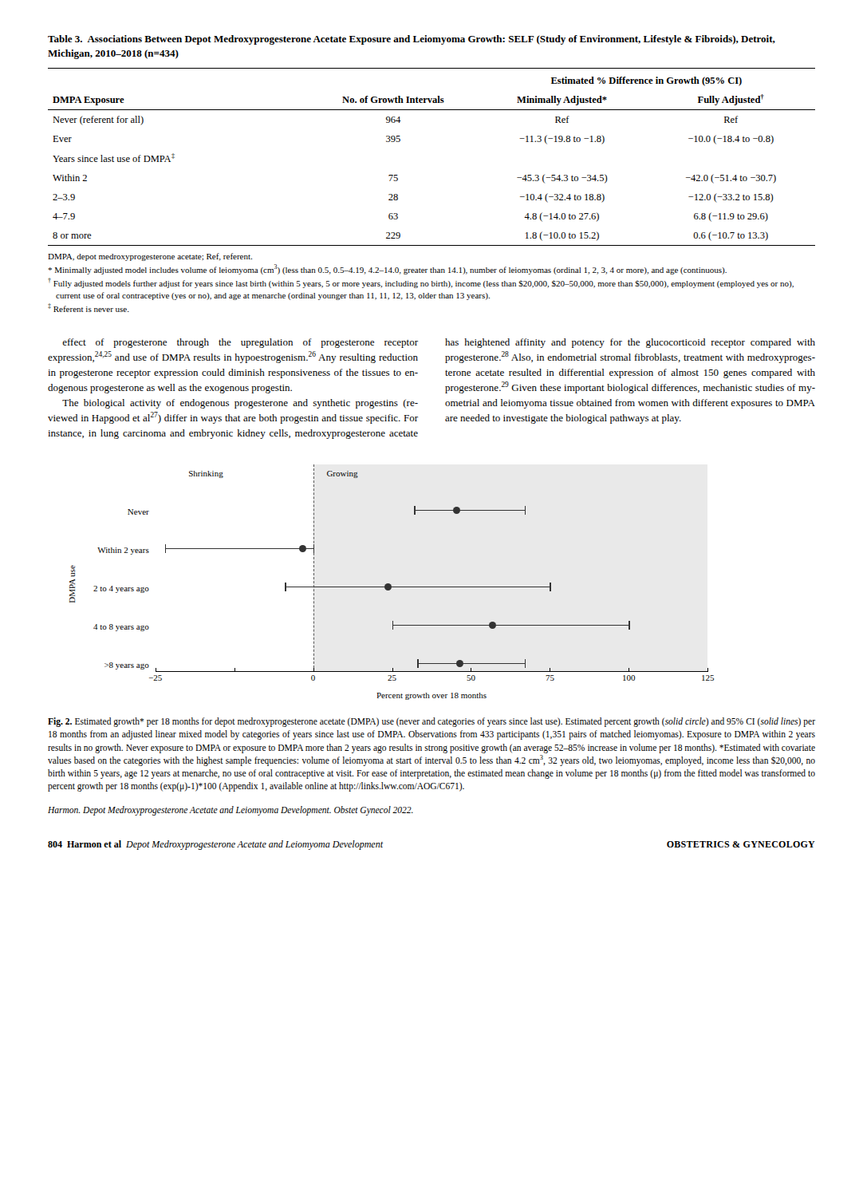Table 3. Associations Between Depot Medroxyprogesterone Acetate Exposure and Leiomyoma Growth: SELF (Study of Environment, Lifestyle & Fibroids), Detroit, Michigan, 2010–2018 (n=434)
| | | Estimated % Difference in Growth (95% CI) |
| --- | --- | --- |
| DMPA Exposure | No. of Growth Intervals | Minimally Adjusted* | Fully Adjusted † |
| Never (referent for all) | 964 | Ref | Ref |
| Ever | 395 | −11.3 (−19.8 to −1.8) | −10.0 (−18.4 to −0.8) |
| Years since last use of DMPA ‡ | | | |
| Within 2 | 75 | −45.3 (−54.3 to −34.5) | −42.0 (−51.4 to −30.7) |
| 2–3.9 | 28 | −10.4 (−32.4 to 18.8) | −12.0 (−33.2 to 15.8) |
| 4–7.9 | 63 | 4.8 (−14.0 to 27.6) | 6.8 (−11.9 to 29.6) |
| 8 or more | 229 | 1.8 (−10.0 to 15.2) | 0.6 (−10.7 to 13.3) |
DMPA, depot medroxyprogesterone acetate; Ref, referent.
* Minimally adjusted model includes volume of leiomyoma (cm3) (less than 0.5, 0.5–4.19, 4.2–14.0, greater than 14.1), number of leiomyomas (ordinal 1, 2, 3, 4 or more), and age (continuous).
† Fully adjusted models further adjust for years since last birth (within 5 years, 5 or more years, including no birth), income (less than $20,000, $20–50,000, more than $50,000), employment (employed yes or no), current use of oral contraceptive (yes or no), and age at menarche (ordinal younger than 11, 11, 12, 13, older than 13 years).
‡ Referent is never use.
effect of progesterone through the upregulation of progesterone receptor expression,24,25 and use of DMPA results in hypoestrogenism.26 Any resulting reduction in progesterone receptor expression could diminish responsiveness of the tissues to endogenous progesterone as well as the exogenous progestin.
The biological activity of endogenous progesterone and synthetic progestins (reviewed in Hapgood et al27) differ in ways that are both progestin and tissue specific. For instance, in lung carcinoma and embryonic kidney cells, medroxyprogesterone acetate has heightened affinity and potency for the glucocorticoid receptor compared with progesterone.28 Also, in endometrial stromal fibroblasts, treatment with medroxyprogesterone acetate resulted in differential expression of almost 150 genes compared with progesterone.29 Given these important biological differences, mechanistic studies of myometrial and leiomyoma tissue obtained from women with different exposures to DMPA are needed to investigate the biological pathways at play.
Shrinking Growing
DMPA use
Never
Within 2 years
2 to 4 years ago
4 to 8 years ago
>8 years ago
−25 0 25 50 75 100 125
150
Percent growth over 18 months
Fig. 2. Estimated growth* per 18 months for depot medroxyprogesterone acetate (DMPA) use (never and categories of years since last use). Estimated percent growth (solid circle) and 95% CI (solid lines) per 18 months from an adjusted linear mixed model by categories of years since last use of DMPA. Observations from 433 participants (1,351 pairs of matched leiomyomas). Exposure to DMPA within 2 years results in no growth. Never exposure to DMPA or exposure to DMPA more than 2 years ago results in strong positive growth (an average 52–85% increase in volume per 18 months). *Estimated with covariate values based on the categories with the highest sample frequencies: volume of leiomyoma at start of interval 0.5 to less than 4.2 cm3, 32 years old, two leiomyomas, employed, income less than $20,000, no birth within 5 years, age 12 years at menarche, no use of oral contraceptive at visit. For ease of interpretation, the estimated mean change in volume per 18 months (μ) from the fitted model was transformed to percent growth per 18 months (exp(μ)-1)*100 (Appendix 1, available online at http://links.lww.com/AOG/C671).
Harmon. Depot Medroxyprogesterone Acetate and Leiomyoma Development. Obstet Gynecol 2022.
804 Harmon et alDepot Medroxyprogesterone Acetate and Leiomyoma Development
OBSTETRICS & GYNECOLOGY